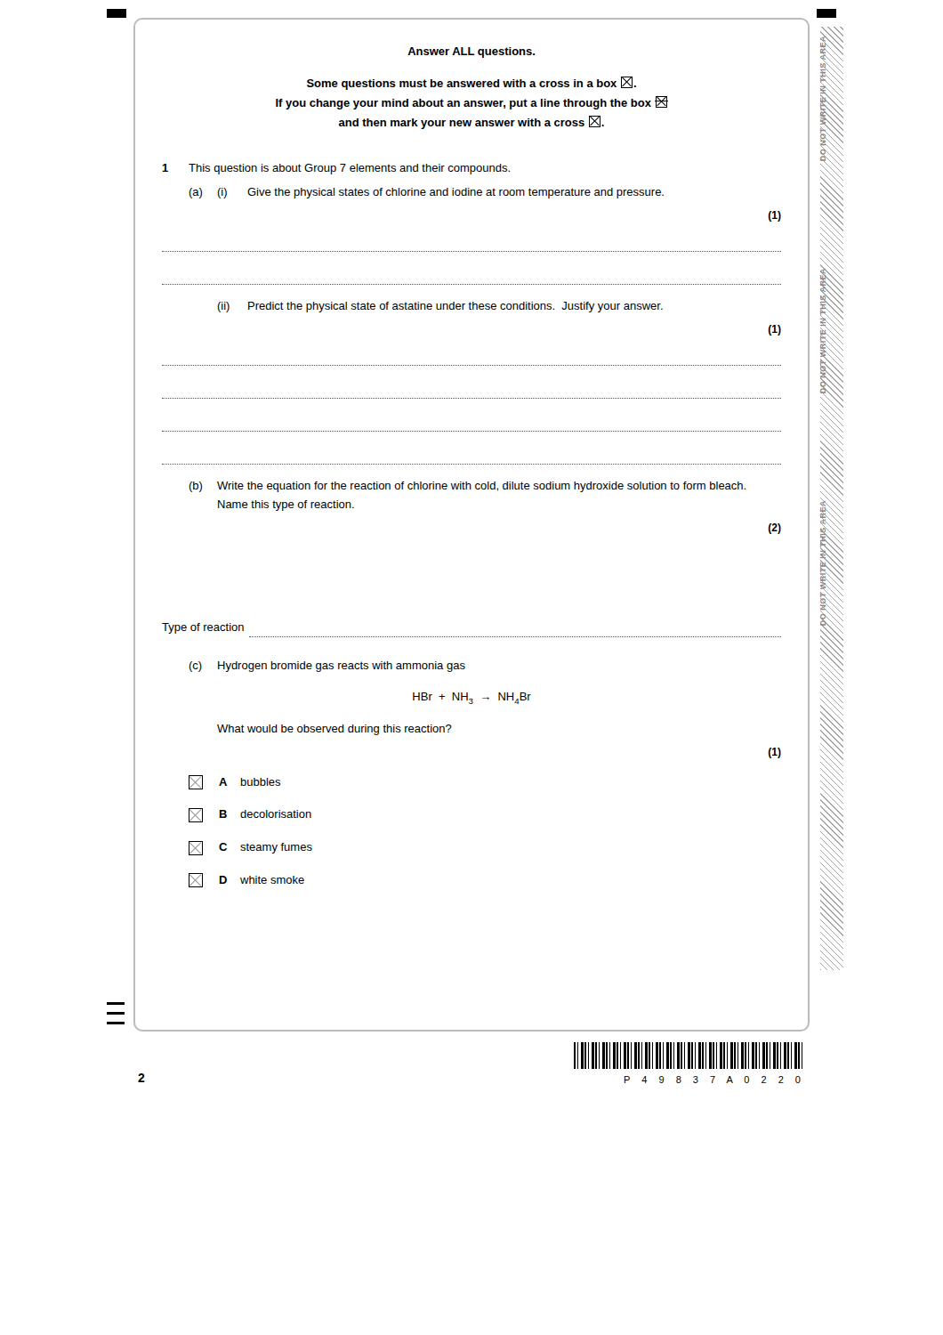DO NOT WRITE IN THIS AREA DO NOT WRITE IN THIS AREA DO NOT WRITE IN THIS AREA
Answer ALL questions.
Some questions must be answered with a cross in a box .
If you change your mind about an answer, put a line through the box
and then mark your new answer with a cross .
1
This question is about Group 7 elements and their compounds.
(a)
(i)
Give the physical states of chlorine and iodine at room temperature and pressure.
(1)
(ii)
Predict the physical state of astatine under these conditions. Justify your answer.
(1)
(b)
Write the equation for the reaction of chlorine with cold, dilute sodium hydroxide solution to form bleach. Name this type of reaction.
(2)
Type of reaction
(c)
Hydrogen bromide gas reacts with ammonia gas
HBr + NH3 → NH4Br
What would be observed during this reaction?
(1)
A
bubbles
B
decolorisation
C
steamy fumes
D
white smoke
2
P 4 9 8 3 7 A 0 2 2 0